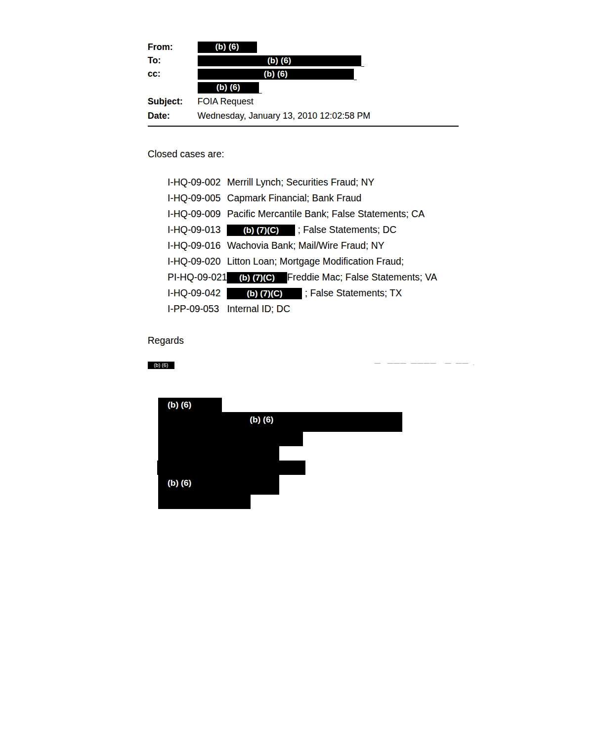| From: | (b) (6) |
| To: | (b) (6) |
| cc: | (b) (6) |
| | (b) (6) |
| Subject: | FOIA Request |
| Date: | Wednesday, January 13, 2010 12:02:58 PM |
Closed cases are:
| I-HQ-09-002 | Merrill Lynch; Securities Fraud; NY |
| I-HQ-09-005 | Capmark Financial; Bank Fraud |
| I-HQ-09-009 | Pacific Mercantile Bank; False Statements; CA |
| I-HQ-09-013 | (b) (7)(C) ; False Statements; DC |
| I-HQ-09-016 | Wachovia Bank; Mail/Wire Fraud; NY |
| I-HQ-09-020 | Litton Loan; Mortgage Modification Fraud; |
| PI-HQ-09-021 | (b) (7)(C) Freddie Mac; False Statements; VA |
| I-HQ-09-042 | (b) (7)(C) ; False Statements; TX |
| I-PP-09-053 | Internal ID; DC |
Regards
(b) (6)
(b) (6) (b) (6) (b) (6)
— ——— ———— — —— .